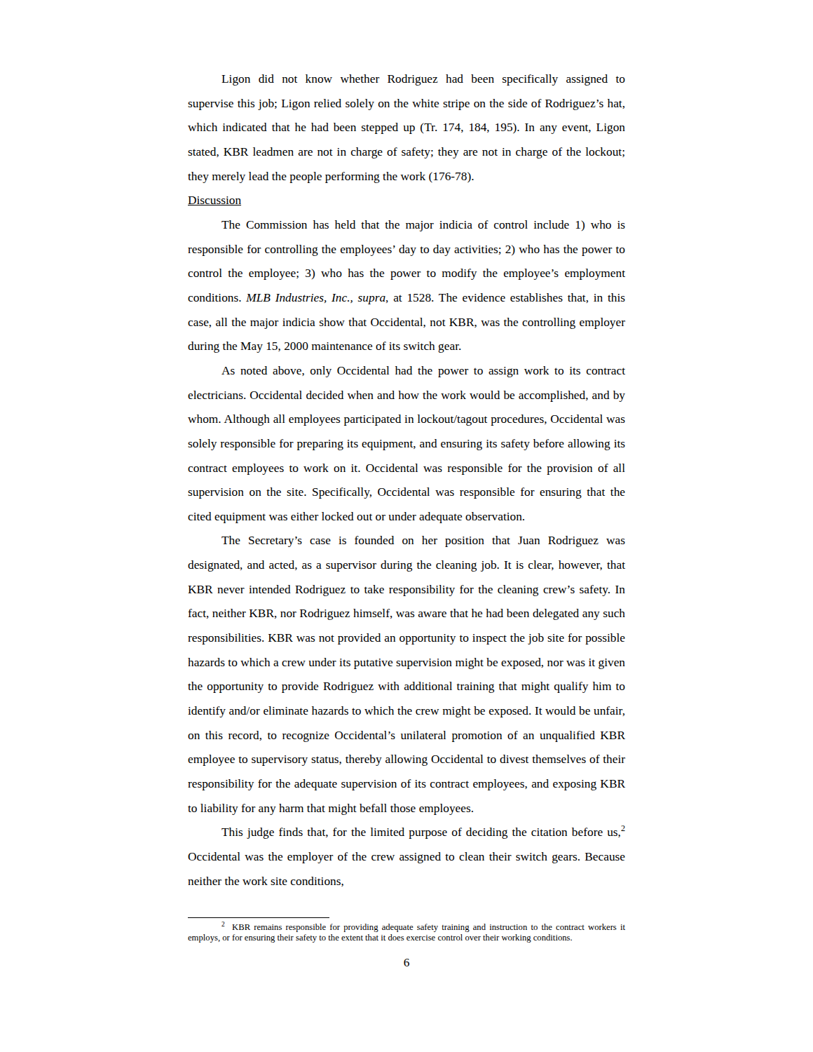Ligon did not know whether Rodriguez had been specifically assigned to supervise this job; Ligon relied solely on the white stripe on the side of Rodriguez’s hat, which indicated that he had been stepped up (Tr. 174, 184, 195). In any event, Ligon stated, KBR leadmen are not in charge of safety; they are not in charge of the lockout; they merely lead the people performing the work (176-78).
Discussion
The Commission has held that the major indicia of control include 1) who is responsible for controlling the employees’ day to day activities; 2) who has the power to control the employee; 3) who has the power to modify the employee’s employment conditions. MLB Industries, Inc., supra, at 1528. The evidence establishes that, in this case, all the major indicia show that Occidental, not KBR, was the controlling employer during the May 15, 2000 maintenance of its switch gear.
As noted above, only Occidental had the power to assign work to its contract electricians. Occidental decided when and how the work would be accomplished, and by whom. Although all employees participated in lockout/tagout procedures, Occidental was solely responsible for preparing its equipment, and ensuring its safety before allowing its contract employees to work on it. Occidental was responsible for the provision of all supervision on the site. Specifically, Occidental was responsible for ensuring that the cited equipment was either locked out or under adequate observation.
The Secretary’s case is founded on her position that Juan Rodriguez was designated, and acted, as a supervisor during the cleaning job. It is clear, however, that KBR never intended Rodriguez to take responsibility for the cleaning crew’s safety. In fact, neither KBR, nor Rodriguez himself, was aware that he had been delegated any such responsibilities. KBR was not provided an opportunity to inspect the job site for possible hazards to which a crew under its putative supervision might be exposed, nor was it given the opportunity to provide Rodriguez with additional training that might qualify him to identify and/or eliminate hazards to which the crew might be exposed. It would be unfair, on this record, to recognize Occidental’s unilateral promotion of an unqualified KBR employee to supervisory status, thereby allowing Occidental to divest themselves of their responsibility for the adequate supervision of its contract employees, and exposing KBR to liability for any harm that might befall those employees.
This judge finds that, for the limited purpose of deciding the citation before us,2 Occidental was the employer of the crew assigned to clean their switch gears. Because neither the work site conditions,
2 KBR remains responsible for providing adequate safety training and instruction to the contract workers it employs, or for ensuring their safety to the extent that it does exercise control over their working conditions.
6